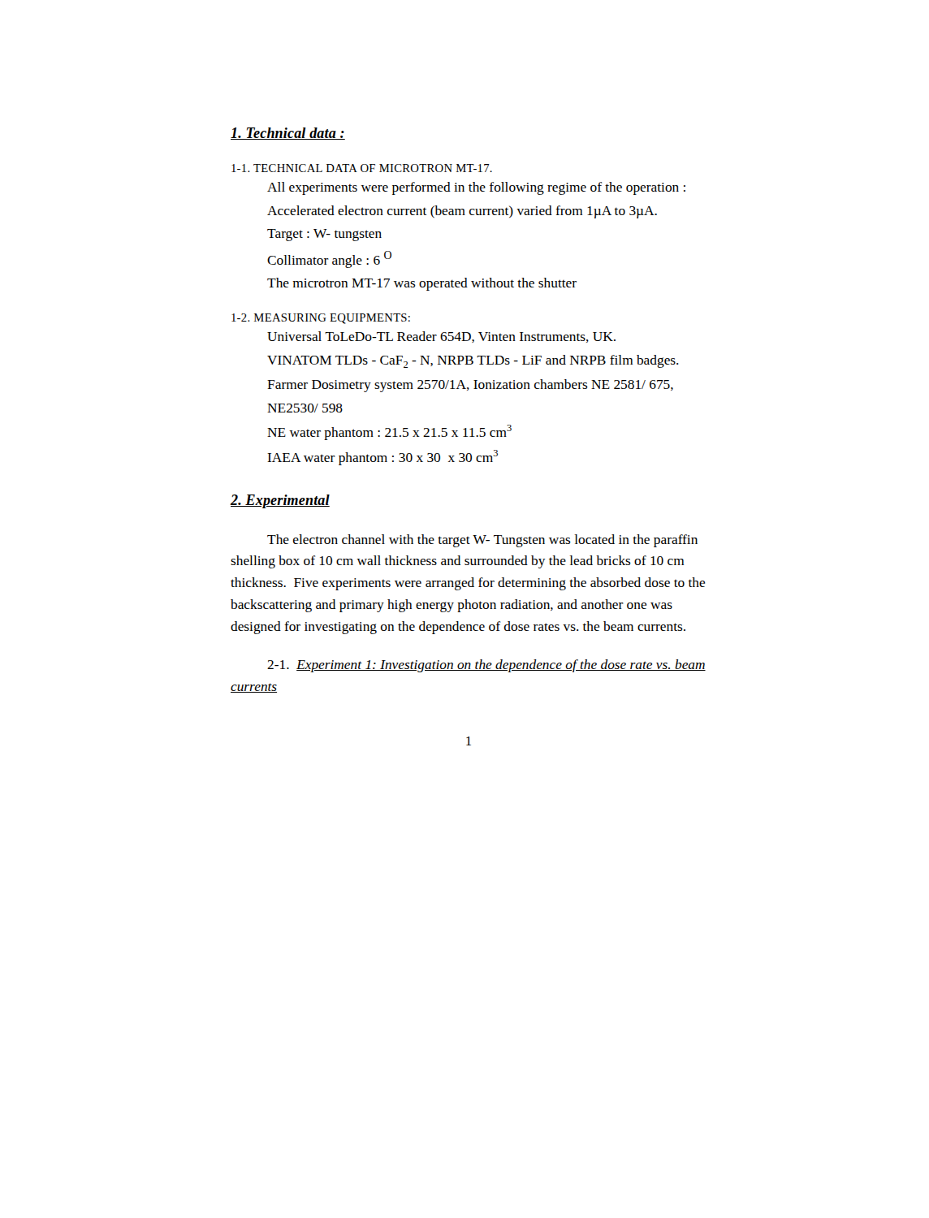1. Technical data :
1-1. TECHNICAL DATA OF MICROTRON MT-17.
All experiments were performed in the following regime of the operation :
Accelerated electron current (beam current) varied from 1µA to 3µA.
Target : W- tungsten
Collimator angle : 6 O
The microtron MT-17 was operated without the shutter
1-2. MEASURING EQUIPMENTS:
Universal ToLeDo-TL Reader 654D, Vinten Instruments, UK.
VINATOM TLDs - CaF2 - N, NRPB TLDs - LiF and NRPB film badges.
Farmer Dosimetry system 2570/1A, Ionization chambers NE 2581/ 675,
NE2530/ 598
NE water phantom : 21.5 x 21.5 x 11.5 cm3
IAEA water phantom : 30 x 30 x 30 cm3
2. Experimental
The electron channel with the target W- Tungsten was located in the paraffin shelling box of 10 cm wall thickness and surrounded by the lead bricks of 10 cm thickness. Five experiments were arranged for determining the absorbed dose to the backscattering and primary high energy photon radiation, and another one was designed for investigating on the dependence of dose rates vs. the beam currents.
2-1. Experiment 1: Investigation on the dependence of the dose rate vs. beam currents
1